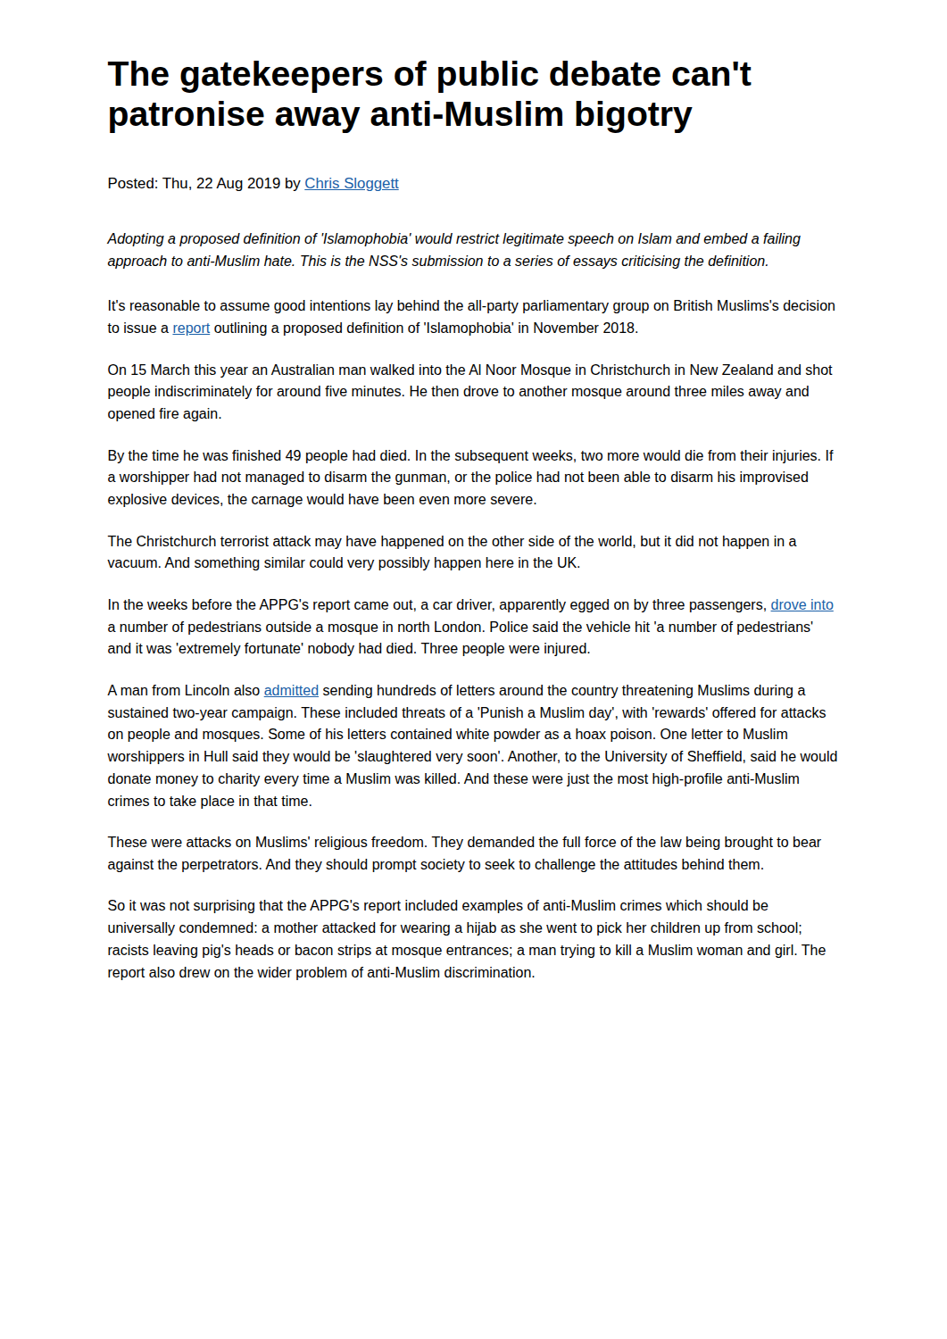The gatekeepers of public debate can't patronise away anti-Muslim bigotry
Posted: Thu, 22 Aug 2019 by Chris Sloggett
Adopting a proposed definition of 'Islamophobia' would restrict legitimate speech on Islam and embed a failing approach to anti-Muslim hate. This is the NSS's submission to a series of essays criticising the definition.
It's reasonable to assume good intentions lay behind the all-party parliamentary group on British Muslims's decision to issue a report outlining a proposed definition of 'Islamophobia' in November 2018.
On 15 March this year an Australian man walked into the Al Noor Mosque in Christchurch in New Zealand and shot people indiscriminately for around five minutes. He then drove to another mosque around three miles away and opened fire again.
By the time he was finished 49 people had died. In the subsequent weeks, two more would die from their injuries. If a worshipper had not managed to disarm the gunman, or the police had not been able to disarm his improvised explosive devices, the carnage would have been even more severe.
The Christchurch terrorist attack may have happened on the other side of the world, but it did not happen in a vacuum. And something similar could very possibly happen here in the UK.
In the weeks before the APPG's report came out, a car driver, apparently egged on by three passengers, drove into a number of pedestrians outside a mosque in north London. Police said the vehicle hit 'a number of pedestrians' and it was 'extremely fortunate' nobody had died. Three people were injured.
A man from Lincoln also admitted sending hundreds of letters around the country threatening Muslims during a sustained two-year campaign. These included threats of a 'Punish a Muslim day', with 'rewards' offered for attacks on people and mosques. Some of his letters contained white powder as a hoax poison. One letter to Muslim worshippers in Hull said they would be 'slaughtered very soon'. Another, to the University of Sheffield, said he would donate money to charity every time a Muslim was killed. And these were just the most high-profile anti-Muslim crimes to take place in that time.
These were attacks on Muslims' religious freedom. They demanded the full force of the law being brought to bear against the perpetrators. And they should prompt society to seek to challenge the attitudes behind them.
So it was not surprising that the APPG's report included examples of anti-Muslim crimes which should be universally condemned: a mother attacked for wearing a hijab as she went to pick her children up from school; racists leaving pig's heads or bacon strips at mosque entrances; a man trying to kill a Muslim woman and girl. The report also drew on the wider problem of anti-Muslim discrimination.